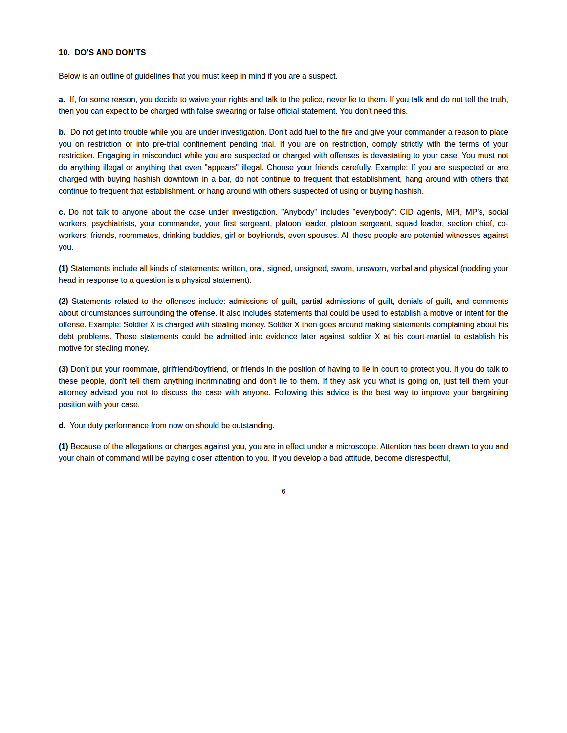10. DO'S AND DON'TS
Below is an outline of guidelines that you must keep in mind if you are a suspect.
a. If, for some reason, you decide to waive your rights and talk to the police, never lie to them. If you talk and do not tell the truth, then you can expect to be charged with false swearing or false official statement. You don't need this.
b. Do not get into trouble while you are under investigation. Don't add fuel to the fire and give your commander a reason to place you on restriction or into pre-trial confinement pending trial. If you are on restriction, comply strictly with the terms of your restriction. Engaging in misconduct while you are suspected or charged with offenses is devastating to your case. You must not do anything illegal or anything that even "appears" illegal. Choose your friends carefully. Example: If you are suspected or are charged with buying hashish downtown in a bar, do not continue to frequent that establishment, hang around with others that continue to frequent that establishment, or hang around with others suspected of using or buying hashish.
c. Do not talk to anyone about the case under investigation. "Anybody" includes "everybody": CID agents, MPI, MP's, social workers, psychiatrists, your commander, your first sergeant, platoon leader, platoon sergeant, squad leader, section chief, co- workers, friends, roommates, drinking buddies, girl or boyfriends, even spouses. All these people are potential witnesses against you.
(1) Statements include all kinds of statements: written, oral, signed, unsigned, sworn, unsworn, verbal and physical (nodding your head in response to a question is a physical statement).
(2) Statements related to the offenses include: admissions of guilt, partial admissions of guilt, denials of guilt, and comments about circumstances surrounding the offense. It also includes statements that could be used to establish a motive or intent for the offense. Example: Soldier X is charged with stealing money. Soldier X then goes around making statements complaining about his debt problems. These statements could be admitted into evidence later against soldier X at his court-martial to establish his motive for stealing money.
(3) Don't put your roommate, girlfriend/boyfriend, or friends in the position of having to lie in court to protect you. If you do talk to these people, don't tell them anything incriminating and don't lie to them. If they ask you what is going on, just tell them your attorney advised you not to discuss the case with anyone. Following this advice is the best way to improve your bargaining position with your case.
d. Your duty performance from now on should be outstanding.
(1) Because of the allegations or charges against you, you are in effect under a microscope. Attention has been drawn to you and your chain of command will be paying closer attention to you. If you develop a bad attitude, become disrespectful,
6